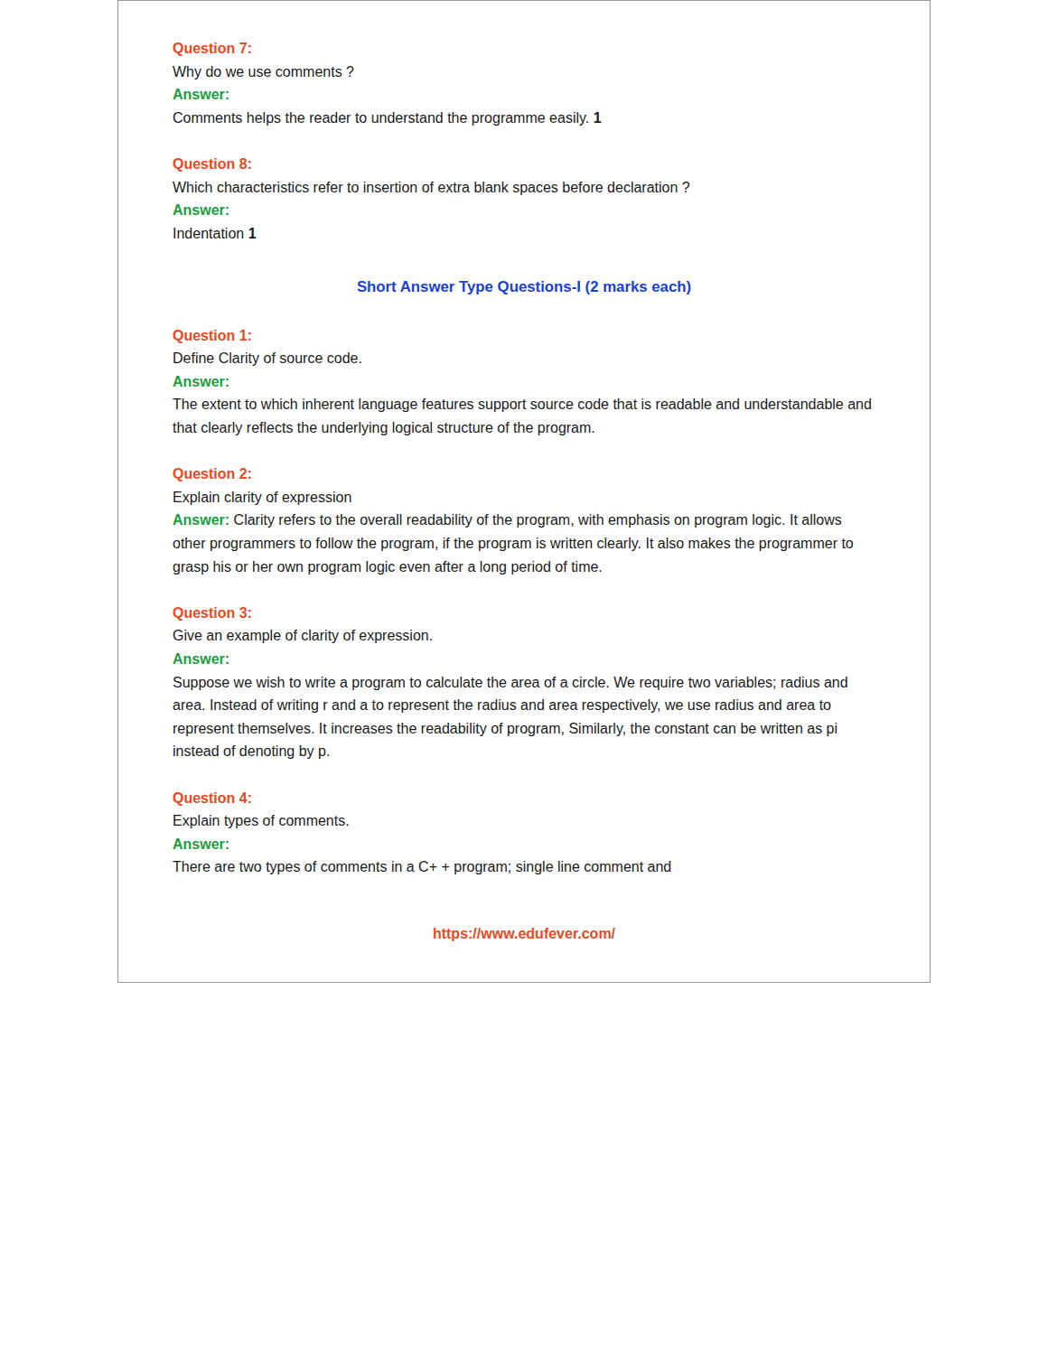Question 7:
Why do we use comments ?
Answer:
Comments helps the reader to understand the programme easily. 1
Question 8:
Which characteristics refer to insertion of extra blank spaces before declaration ?
Answer:
Indentation 1
Short Answer Type Questions-I (2 marks each)
Question 1:
Define Clarity of source code.
Answer:
The extent to which inherent language features support source code that is readable and understandable and that clearly reflects the underlying logical structure of the program.
Question 2:
Explain clarity of expression
Answer: Clarity refers to the overall readability of the program, with emphasis on program logic. It allows other programmers to follow the program, if the program is written clearly. It also makes the programmer to grasp his or her own program logic even after a long period of time.
Question 3:
Give an example of clarity of expression.
Answer:
Suppose we wish to write a program to calculate the area of a circle. We require two variables; radius and area. Instead of writing r and a to represent the radius and area respectively, we use radius and area to represent themselves. It increases the readability of program, Similarly, the constant can be written as pi instead of denoting by p.
Question 4:
Explain types of comments.
Answer:
There are two types of comments in a C+ + program; single line comment and
https://www.edufever.com/